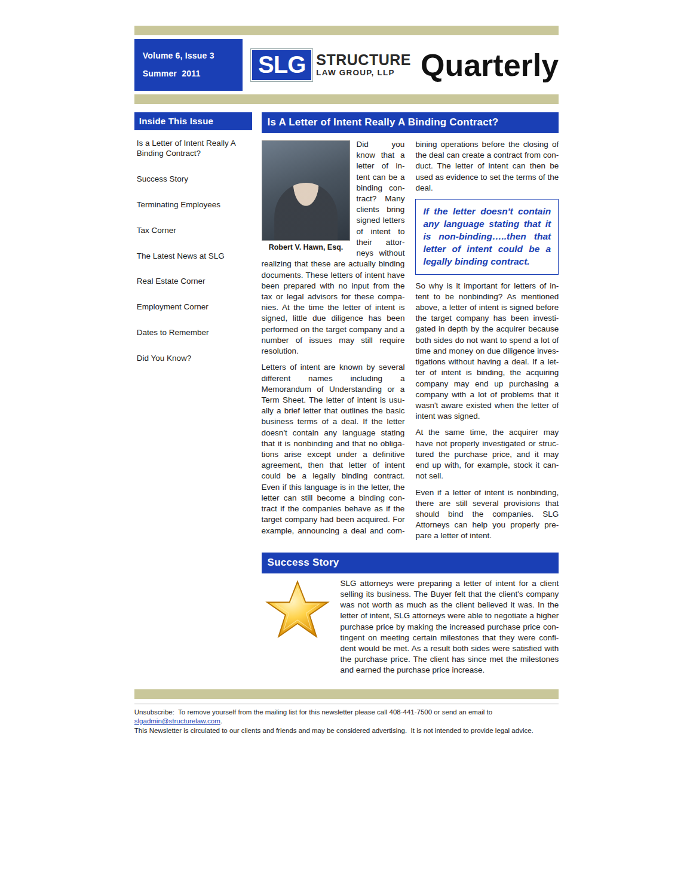Volume 6, Issue 3
Summer 2011
SLG STRUCTURE LAW GROUP, LLP
Quarterly
Inside This Issue
Is a Letter of Intent Really A Binding Contract?
Success Story
Terminating Employees
Tax Corner
The Latest News at SLG
Real Estate Corner
Employment Corner
Dates to Remember
Did You Know?
Is A Letter of Intent Really A Binding Contract?
Robert V. Hawn, Esq.
Did you know that a letter of intent can be a binding contract? Many clients bring signed letters of intent to their attorneys without realizing that these are actually binding documents. These letters of intent have been prepared with no input from the tax or legal advisors for these companies. At the time the letter of intent is signed, little due diligence has been performed on the target company and a number of issues may still require resolution.
Letters of intent are known by several different names including a Memorandum of Understanding or a Term Sheet. The letter of intent is usually a brief letter that outlines the basic business terms of a deal. If the letter doesn't contain any language stating that it is nonbinding and that no obligations arise except under a definitive agreement, then that letter of intent could be a legally binding contract. Even if this language is in the letter, the letter can still become a binding contract if the companies behave as if the target company had been acquired. For example, announcing a deal and combining operations before the closing of the deal can create a contract from conduct. The letter of intent can then be used as evidence to set the terms of the deal.
If the letter doesn't contain any language stating that it is non-binding…..then that letter of intent could be a legally binding contract.
So why is it important for letters of intent to be nonbinding? As mentioned above, a letter of intent is signed before the target company has been investigated in depth by the acquirer because both sides do not want to spend a lot of time and money on due diligence investigations without having a deal. If a letter of intent is binding, the acquiring company may end up purchasing a company with a lot of problems that it wasn't aware existed when the letter of intent was signed.
At the same time, the acquirer may have not properly investigated or structured the purchase price, and it may end up with, for example, stock it cannot sell.
Even if a letter of intent is nonbinding, there are still several provisions that should bind the companies. SLG Attorneys can help you properly prepare a letter of intent.
Success Story
SLG attorneys were preparing a letter of intent for a client selling its business. The Buyer felt that the client's company was not worth as much as the client believed it was. In the letter of intent, SLG attorneys were able to negotiate a higher purchase price by making the increased purchase price contingent on meeting certain milestones that they were confident would be met. As a result both sides were satisfied with the purchase price. The client has since met the milestones and earned the purchase price increase.
Unsubscribe: To remove yourself from the mailing list for this newsletter please call 408-441-7500 or send an email to slgadmin@structurelaw.com.
This Newsletter is circulated to our clients and friends and may be considered advertising. It is not intended to provide legal advice.